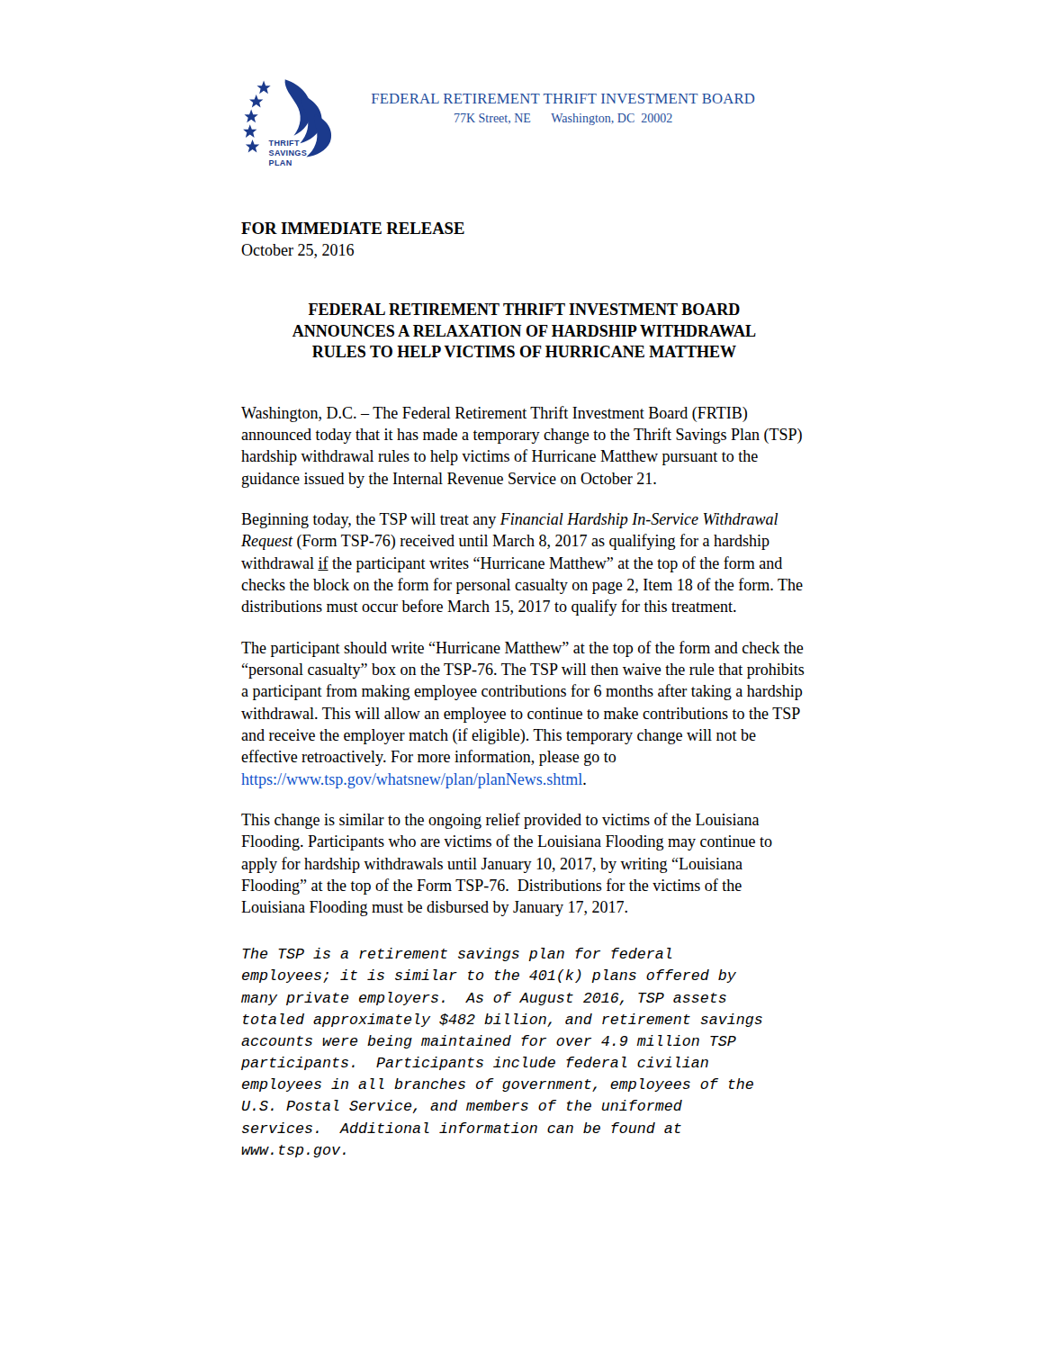THRIFT SAVINGS PLAN
FEDERAL RETIREMENT THRIFT INVESTMENT BOARD
77K Street, NE Washington, DC 20002
FOR IMMEDIATE RELEASE
October 25, 2016
FEDERAL RETIREMENT THRIFT INVESTMENT BOARD
ANNOUNCES A RELAXATION OF HARDSHIP WITHDRAWAL
RULES TO HELP VICTIMS OF HURRICANE MATTHEW
Washington, D.C. – The Federal Retirement Thrift Investment Board (FRTIB) announced today that it has made a temporary change to the Thrift Savings Plan (TSP) hardship withdrawal rules to help victims of Hurricane Matthew pursuant to the guidance issued by the Internal Revenue Service on October 21.
Beginning today, the TSP will treat any Financial Hardship In-Service Withdrawal Request (Form TSP-76) received until March 8, 2017 as qualifying for a hardship withdrawal if the participant writes “Hurricane Matthew” at the top of the form and checks the block on the form for personal casualty on page 2, Item 18 of the form. The distributions must occur before March 15, 2017 to qualify for this treatment.
The participant should write “Hurricane Matthew” at the top of the form and check the “personal casualty” box on the TSP-76. The TSP will then waive the rule that prohibits a participant from making employee contributions for 6 months after taking a hardship withdrawal. This will allow an employee to continue to make contributions to the TSP and receive the employer match (if eligible). This temporary change will not be effective retroactively. For more information, please go to https://www.tsp.gov/whatsnew/plan/planNews.shtml.
This change is similar to the ongoing relief provided to victims of the Louisiana Flooding. Participants who are victims of the Louisiana Flooding may continue to apply for hardship withdrawals until January 10, 2017, by writing “Louisiana Flooding” at the top of the Form TSP-76. Distributions for the victims of the Louisiana Flooding must be disbursed by January 17, 2017.
The TSP is a retirement savings plan for federal employees; it is similar to the 401(k) plans offered by many private employers. As of August 2016, TSP assets totaled approximately $482 billion, and retirement savings accounts were being maintained for over 4.9 million TSP participants. Participants include federal civilian employees in all branches of government, employees of the U.S. Postal Service, and members of the uniformed services. Additional information can be found at www.tsp.gov.